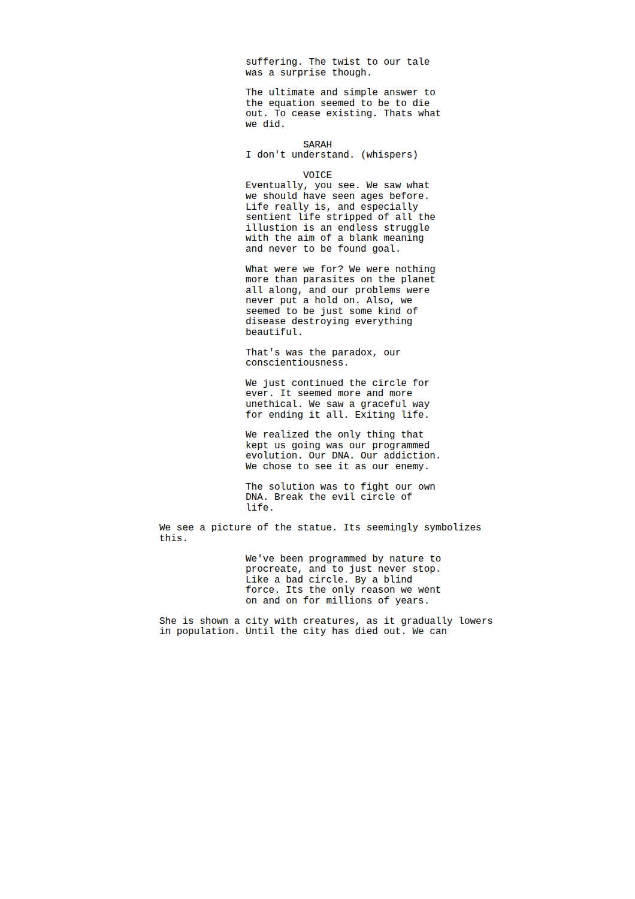suffering. The twist to our tale was a surprise though.
The ultimate and simple answer to the equation seemed to be to die out. To cease existing. Thats what we did.
SARAH
I don't understand. (whispers)
VOICE
Eventually, you see. We saw what we should have seen ages before. Life really is, and especially sentient life stripped of all the illustion is an endless struggle with the aim of a blank meaning and never to be found goal.
What were we for? We were nothing more than parasites on the planet all along, and our problems were never put a hold on. Also, we seemed to be just some kind of disease destroying everything beautiful.
That's was the paradox, our conscientiousness.
We just continued the circle for ever. It seemed more and more unethical. We saw a graceful way for ending it all. Exiting life.
We realized the only thing that kept us going was our programmed evolution. Our DNA. Our addiction. We chose to see it as our enemy.
The solution was to fight our own DNA. Break the evil circle of life.
We see a picture of the statue. Its seemingly symbolizes this.
We've been programmed by nature to procreate, and to just never stop. Like a bad circle. By a blind force. Its the only reason we went on and on for millions of years.
She is shown a city with creatures, as it gradually lowers in population. Until the city has died out. We can